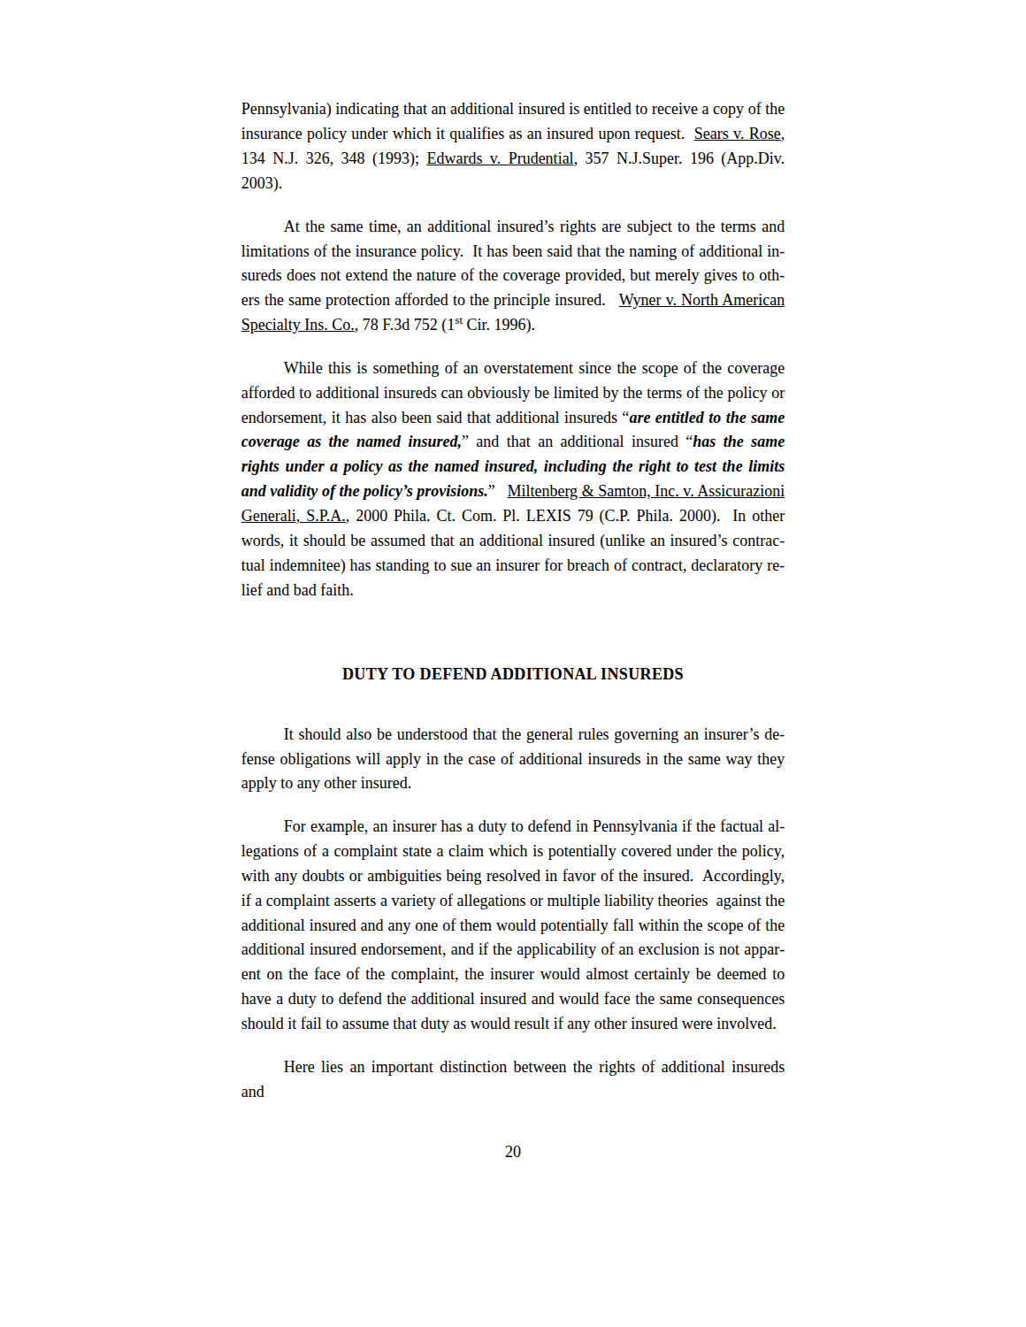Pennsylvania) indicating that an additional insured is entitled to receive a copy of the insurance policy under which it qualifies as an insured upon request. Sears v. Rose, 134 N.J. 326, 348 (1993); Edwards v. Prudential, 357 N.J.Super. 196 (App.Div. 2003).
At the same time, an additional insured’s rights are subject to the terms and limitations of the insurance policy. It has been said that the naming of additional insureds does not extend the nature of the coverage provided, but merely gives to others the same protection afforded to the principle insured. Wyner v. North American Specialty Ins. Co., 78 F.3d 752 (1st Cir. 1996).
While this is something of an overstatement since the scope of the coverage afforded to additional insureds can obviously be limited by the terms of the policy or endorsement, it has also been said that additional insureds “are entitled to the same coverage as the named insured,” and that an additional insured “has the same rights under a policy as the named insured, including the right to test the limits and validity of the policy’s provisions.” Miltenberg & Samton, Inc. v. Assicurazioni Generali, S.P.A., 2000 Phila. Ct. Com. Pl. LEXIS 79 (C.P. Phila. 2000). In other words, it should be assumed that an additional insured (unlike an insured’s contractual indemnitee) has standing to sue an insurer for breach of contract, declaratory relief and bad faith.
Duty to Defend Additional Insureds
It should also be understood that the general rules governing an insurer’s defense obligations will apply in the case of additional insureds in the same way they apply to any other insured.
For example, an insurer has a duty to defend in Pennsylvania if the factual allegations of a complaint state a claim which is potentially covered under the policy, with any doubts or ambiguities being resolved in favor of the insured. Accordingly, if a complaint asserts a variety of allegations or multiple liability theories against the additional insured and any one of them would potentially fall within the scope of the additional insured endorsement, and if the applicability of an exclusion is not apparent on the face of the complaint, the insurer would almost certainly be deemed to have a duty to defend the additional insured and would face the same consequences should it fail to assume that duty as would result if any other insured were involved.
Here lies an important distinction between the rights of additional insureds and
20